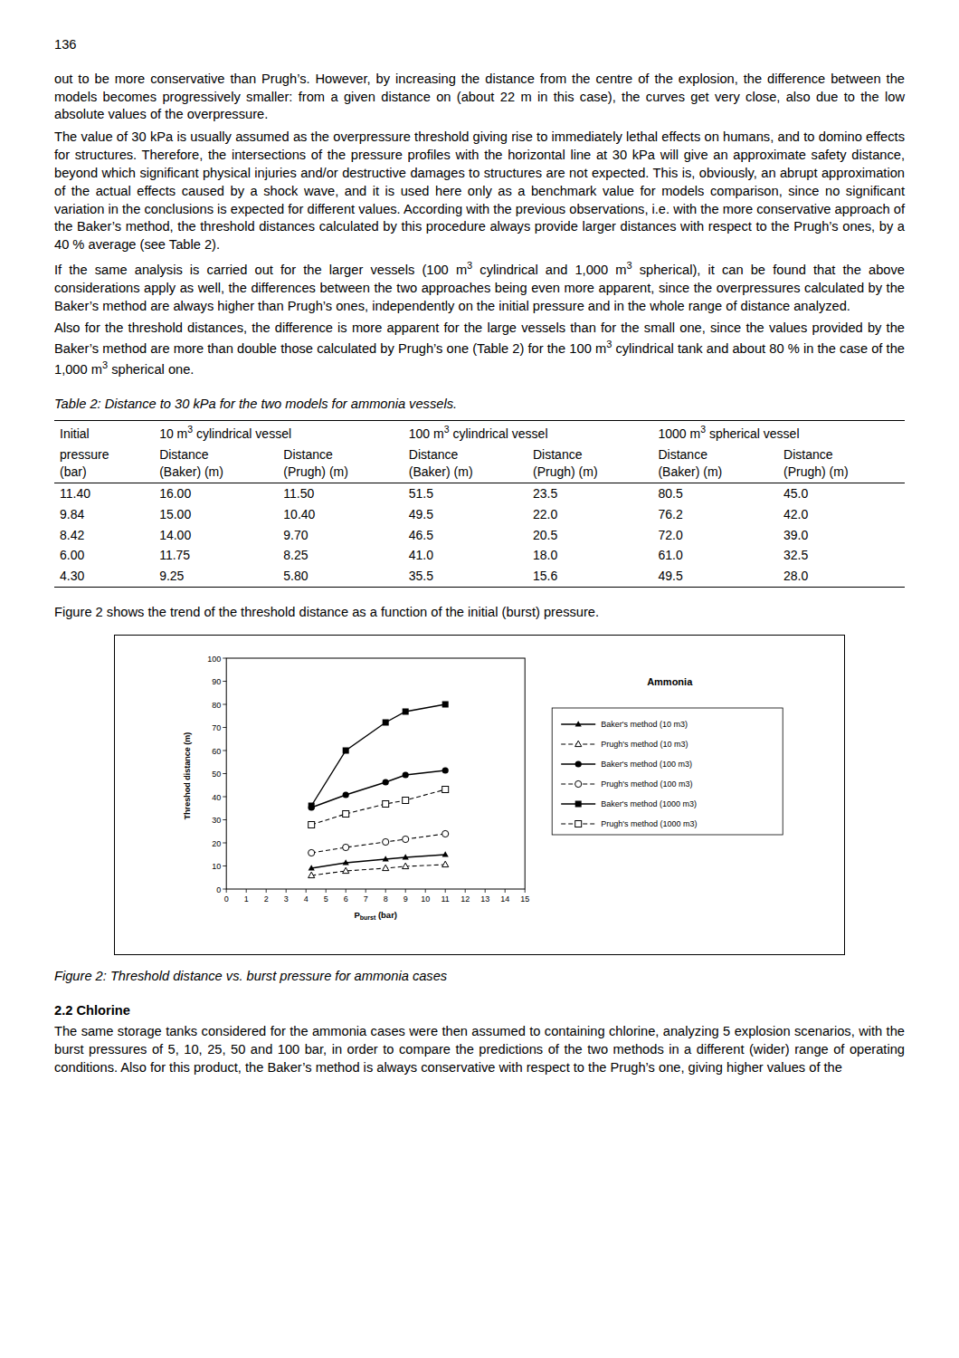136
out to be more conservative than Prugh’s. However, by increasing the distance from the centre of the explosion, the difference between the models becomes progressively smaller: from a given distance on (about 22 m in this case), the curves get very close, also due to the low absolute values of the overpressure.
The value of 30 kPa is usually assumed as the overpressure threshold giving rise to immediately lethal effects on humans, and to domino effects for structures. Therefore, the intersections of the pressure profiles with the horizontal line at 30 kPa will give an approximate safety distance, beyond which significant physical injuries and/or destructive damages to structures are not expected. This is, obviously, an abrupt approximation of the actual effects caused by a shock wave, and it is used here only as a benchmark value for models comparison, since no significant variation in the conclusions is expected for different values. According with the previous observations, i.e. with the more conservative approach of the Baker’s method, the threshold distances calculated by this procedure always provide larger distances with respect to the Prugh’s ones, by a 40 % average (see Table 2).
If the same analysis is carried out for the larger vessels (100 m3 cylindrical and 1,000 m3 spherical), it can be found that the above considerations apply as well, the differences between the two approaches being even more apparent, since the overpressures calculated by the Baker’s method are always higher than Prugh’s ones, independently on the initial pressure and in the whole range of distance analyzed.
Also for the threshold distances, the difference is more apparent for the large vessels than for the small one, since the values provided by the Baker’s method are more than double those calculated by Prugh’s one (Table 2) for the 100 m3 cylindrical tank and about 80 % in the case of the 1,000 m3 spherical one.
Table 2: Distance to 30 kPa for the two models for ammonia vessels.
| Initial | 10 m 3 cylindrical vessel | 100 m 3 cylindrical vessel | 1000 m 3 spherical vessel |
| --- | --- | --- | --- |
| pressure (bar) | Distance (Baker) (m) | Distance (Prugh) (m) | Distance (Baker) (m) | Distance (Prugh) (m) | Distance (Baker) (m) | Distance (Prugh) (m) |
| 11.40 | 16.00 | 11.50 | 51.5 | 23.5 | 80.5 | 45.0 |
| 9.84 | 15.00 | 10.40 | 49.5 | 22.0 | 76.2 | 42.0 |
| 8.42 | 14.00 | 9.70 | 46.5 | 20.5 | 72.0 | 39.0 |
| 6.00 | 11.75 | 8.25 | 41.0 | 18.0 | 61.0 | 32.5 |
| 4.30 | 9.25 | 5.80 | 35.5 | 15.6 | 49.5 | 28.0 |
Figure 2 shows the trend of the threshold distance as a function of the initial (burst) pressure.
100 90 80 70 60 50 40 30 20 10 0 Threshod distance (m) 0 1 2 3 4 5 6 7 8 9 10 11 12 13 14 15 Pburst (bar) Ammonia Baker's method (10 m3) Prugh's method (10 m3) Baker's method (100 m3) Prugh's method (100 m3) Baker's method (1000 m3) Prugh's method (1000 m3)
Figure 2: Threshold distance vs. burst pressure for ammonia cases
2.2 Chlorine
The same storage tanks considered for the ammonia cases were then assumed to containing chlorine, analyzing 5 explosion scenarios, with the burst pressures of 5, 10, 25, 50 and 100 bar, in order to compare the predictions of the two methods in a different (wider) range of operating conditions. Also for this product, the Baker’s method is always conservative with respect to the Prugh’s one, giving higher values of the